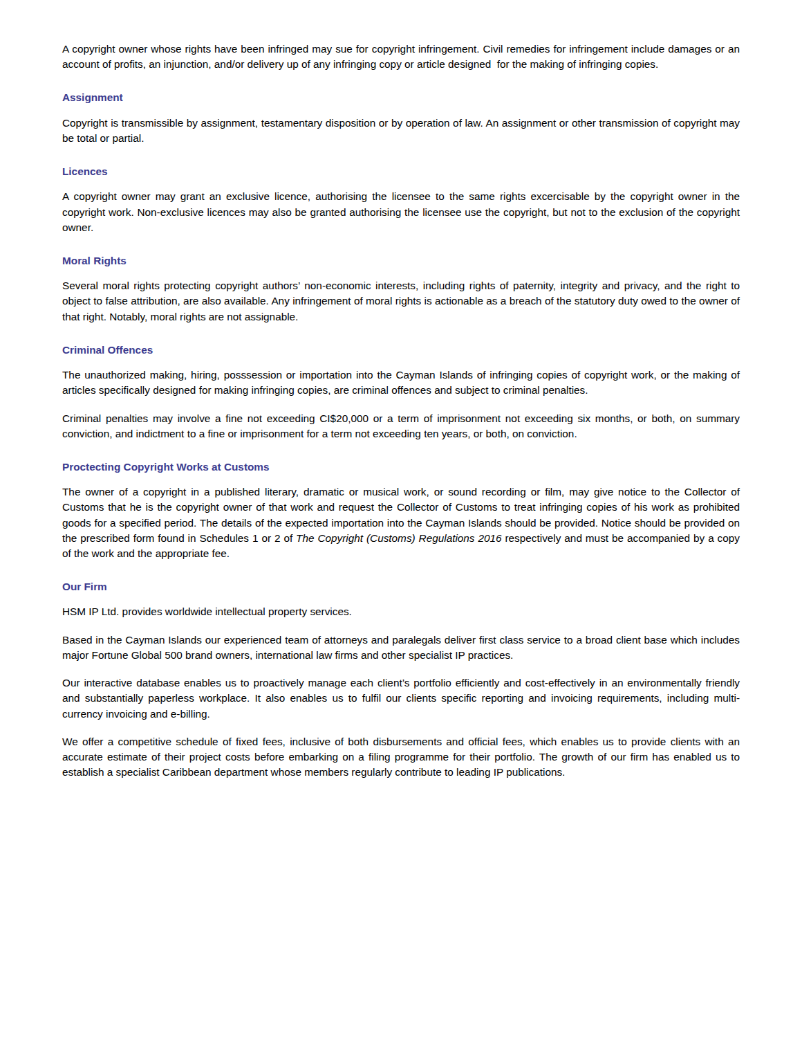A copyright owner whose rights have been infringed may sue for copyright infringement. Civil remedies for infringement include damages or an account of profits, an injunction, and/or delivery up of any infringing copy or article designed for the making of infringing copies.
Assignment
Copyright is transmissible by assignment, testamentary disposition or by operation of law. An assignment or other transmission of copyright may be total or partial.
Licences
A copyright owner may grant an exclusive licence, authorising the licensee to the same rights excercisable by the copyright owner in the copyright work. Non-exclusive licences may also be granted authorising the licensee use the copyright, but not to the exclusion of the copyright owner.
Moral Rights
Several moral rights protecting copyright authors’ non-economic interests, including rights of paternity, integrity and privacy, and the right to object to false attribution, are also available. Any infringement of moral rights is actionable as a breach of the statutory duty owed to the owner of that right. Notably, moral rights are not assignable.
Criminal Offences
The unauthorized making, hiring, posssession or importation into the Cayman Islands of infringing copies of copyright work, or the making of articles specifically designed for making infringing copies, are criminal offences and subject to criminal penalties.
Criminal penalties may involve a fine not exceeding CI$20,000 or a term of imprisonment not exceeding six months, or both, on summary conviction, and indictment to a fine or imprisonment for a term not exceeding ten years, or both, on conviction.
Proctecting Copyright Works at Customs
The owner of a copyright in a published literary, dramatic or musical work, or sound recording or film, may give notice to the Collector of Customs that he is the copyright owner of that work and request the Collector of Customs to treat infringing copies of his work as prohibited goods for a specified period. The details of the expected importation into the Cayman Islands should be provided. Notice should be provided on the prescribed form found in Schedules 1 or 2 of The Copyright (Customs) Regulations 2016 respectively and must be accompanied by a copy of the work and the appropriate fee.
Our Firm
HSM IP Ltd. provides worldwide intellectual property services.
Based in the Cayman Islands our experienced team of attorneys and paralegals deliver first class service to a broad client base which includes major Fortune Global 500 brand owners, international law firms and other specialist IP practices.
Our interactive database enables us to proactively manage each client’s portfolio efficiently and cost-effectively in an environmentally friendly and substantially paperless workplace. It also enables us to fulfil our clients specific reporting and invoicing requirements, including multi-currency invoicing and e-billing.
We offer a competitive schedule of fixed fees, inclusive of both disbursements and official fees, which enables us to provide clients with an accurate estimate of their project costs before embarking on a filing programme for their portfolio. The growth of our firm has enabled us to establish a specialist Caribbean department whose members regularly contribute to leading IP publications.